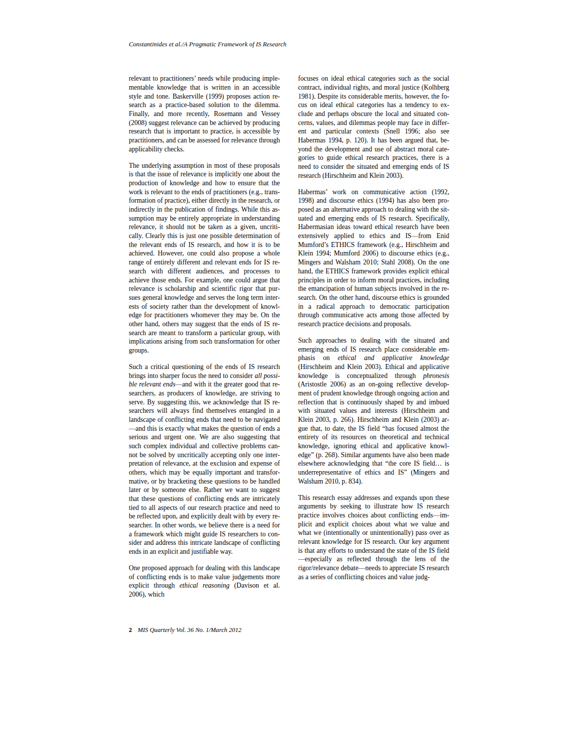Constantinides et al./A Pragmatic Framework of IS Research
relevant to practitioners’ needs while producing implementable knowledge that is written in an accessible style and tone. Baskerville (1999) proposes action research as a practice-based solution to the dilemma. Finally, and more recently, Rosemann and Vessey (2008) suggest relevance can be achieved by producing research that is important to practice, is accessible by practitioners, and can be assessed for relevance through applicability checks.
The underlying assumption in most of these proposals is that the issue of relevance is implicitly one about the production of knowledge and how to ensure that the work is relevant to the ends of practitioners (e.g., transformation of practice), either directly in the research, or indirectly in the publication of findings. While this assumption may be entirely appropriate in understanding relevance, it should not be taken as a given, uncritically. Clearly this is just one possible determination of the relevant ends of IS research, and how it is to be achieved. However, one could also propose a whole range of entirely different and relevant ends for IS research with different audiences, and processes to achieve those ends. For example, one could argue that relevance is scholarship and scientific rigor that pursues general knowledge and serves the long term interests of society rather than the development of knowledge for practitioners whomever they may be. On the other hand, others may suggest that the ends of IS research are meant to transform a particular group, with implications arising from such transformation for other groups.
Such a critical questioning of the ends of IS research brings into sharper focus the need to consider all possible relevant ends—and with it the greater good that researchers, as producers of knowledge, are striving to serve. By suggesting this, we acknowledge that IS researchers will always find themselves entangled in a landscape of conflicting ends that need to be navigated—and this is exactly what makes the question of ends a serious and urgent one. We are also suggesting that such complex individual and collective problems cannot be solved by uncritically accepting only one interpretation of relevance, at the exclusion and expense of others, which may be equally important and transformative, or by bracketing these questions to be handled later or by someone else. Rather we want to suggest that these questions of conflicting ends are intricately tied to all aspects of our research practice and need to be reflected upon, and explicitly dealt with by every researcher. In other words, we believe there is a need for a framework which might guide IS researchers to consider and address this intricate landscape of conflicting ends in an explicit and justifiable way.
One proposed approach for dealing with this landscape of conflicting ends is to make value judgements more explicit through ethical reasoning (Davison et al. 2006), which
focuses on ideal ethical categories such as the social contract, individual rights, and moral justice (Kolhberg 1981). Despite its considerable merits, however, the focus on ideal ethical categories has a tendency to exclude and perhaps obscure the local and situated concerns, values, and dilemmas people may face in different and particular contexts (Snell 1996; also see Habermas 1994, p. 120). It has been argued that, beyond the development and use of abstract moral categories to guide ethical research practices, there is a need to consider the situated and emerging ends of IS research (Hirschheim and Klein 2003).
Habermas’ work on communicative action (1992, 1998) and discourse ethics (1994) has also been proposed as an alternative approach to dealing with the situated and emerging ends of IS research. Specifically, Habermasian ideas toward ethical research have been extensively applied to ethics and IS—from Enid Mumford’s ETHICS framework (e.g., Hirschheim and Klein 1994; Mumford 2006) to discourse ethics (e.g., Mingers and Walsham 2010; Stahl 2008). On the one hand, the ETHICS framework provides explicit ethical principles in order to inform moral practices, including the emancipation of human subjects involved in the research. On the other hand, discourse ethics is grounded in a radical approach to democratic participation through communicative acts among those affected by research practice decisions and proposals.
Such approaches to dealing with the situated and emerging ends of IS research place considerable emphasis on ethical and applicative knowledge (Hirschheim and Klein 2003). Ethical and applicative knowledge is conceptualized through phronesis (Aristostle 2006) as an on-going reflective development of prudent knowledge through ongoing action and reflection that is continuously shaped by and imbued with situated values and interests (Hirschheim and Klein 2003, p. 266). Hirschheim and Klein (2003) argue that, to date, the IS field “has focused almost the entirety of its resources on theoretical and technical knowledge, ignoring ethical and applicative knowledge” (p. 268). Similar arguments have also been made elsewhere acknowledging that “the core IS field… is underrepresentative of ethics and IS” (Mingers and Walsham 2010, p. 834).
This research essay addresses and expands upon these arguments by seeking to illustrate how IS research practice involves choices about conflicting ends—implicit and explicit choices about what we value and what we (intentionally or unintentionally) pass over as relevant knowledge for IS research. Our key argument is that any efforts to understand the state of the IS field—especially as reflected through the lens of the rigor/relevance debate—needs to appreciate IS research as a series of conflicting choices and value judg-
2 MIS Quarterly Vol. 36 No. 1/March 2012